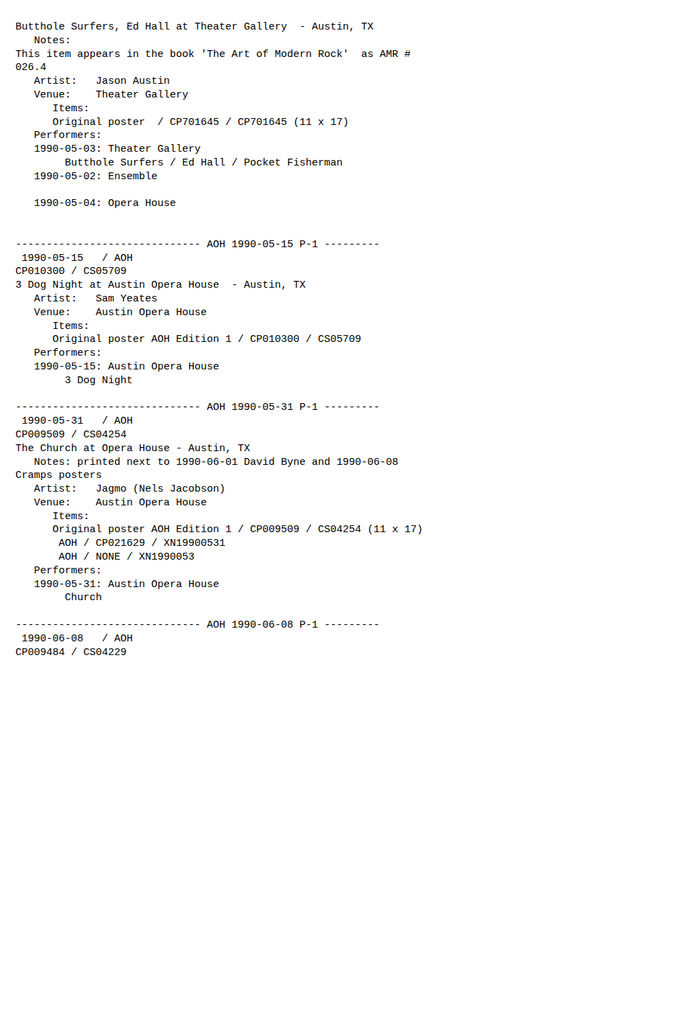Butthole Surfers, Ed Hall at Theater Gallery  - Austin, TX
   Notes: 
This item appears in the book 'The Art of Modern Rock'  as AMR # 
026.4
   Artist:   Jason Austin
   Venue:    Theater Gallery
      Items:
      Original poster  / CP701645 / CP701645 (11 x 17)
   Performers:
   1990-05-03: Theater Gallery
        Butthole Surfers / Ed Hall / Pocket Fisherman
   1990-05-02: Ensemble

   1990-05-04: Opera House


------------------------------ AOH 1990-05-15 P-1 ---------
 1990-05-15   / AOH 
CP010300 / CS05709
3 Dog Night at Austin Opera House  - Austin, TX
   Artist:   Sam Yeates
   Venue:    Austin Opera House
      Items:
      Original poster AOH Edition 1 / CP010300 / CS05709
   Performers:
   1990-05-15: Austin Opera House
        3 Dog Night

------------------------------ AOH 1990-05-31 P-1 ---------
 1990-05-31   / AOH 
CP009509 / CS04254
The Church at Opera House - Austin, TX
   Notes: printed next to 1990-06-01 David Byne and 1990-06-08 
Cramps posters
   Artist:   Jagmo (Nels Jacobson)
   Venue:    Austin Opera House
      Items:
      Original poster AOH Edition 1 / CP009509 / CS04254 (11 x 17)
       AOH / CP021629 / XN19900531
       AOH / NONE / XN1990053
   Performers:
   1990-05-31: Austin Opera House
        Church

------------------------------ AOH 1990-06-08 P-1 ---------
 1990-06-08   / AOH 
CP009484 / CS04229